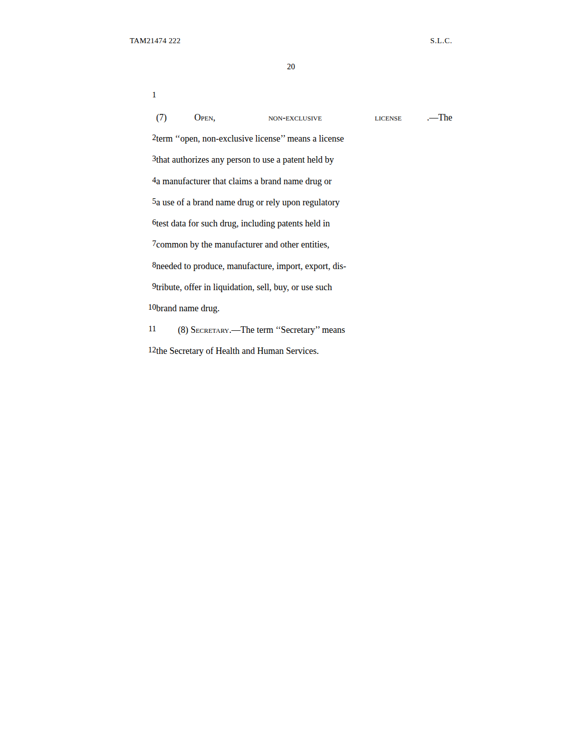TAM21474 222 S.L.C.
20
| 1 | (7) Open, non-exclusive license .—The |
| 2 | term ‘‘open, non-exclusive license’’ means a license |
| 3 | that authorizes any person to use a patent held by |
| 4 | a manufacturer that claims a brand name drug or |
| 5 | a use of a brand name drug or rely upon regulatory |
| 6 | test data for such drug, including patents held in |
| 7 | common by the manufacturer and other entities, |
| 8 | needed to produce, manufacture, import, export, dis- |
| 9 | tribute, offer in liquidation, sell, buy, or use such |
| 10 | brand name drug. |
| 11 | (8) Secretary .—The term ‘‘Secretary’’ means |
| 12 | the Secretary of Health and Human Services. |